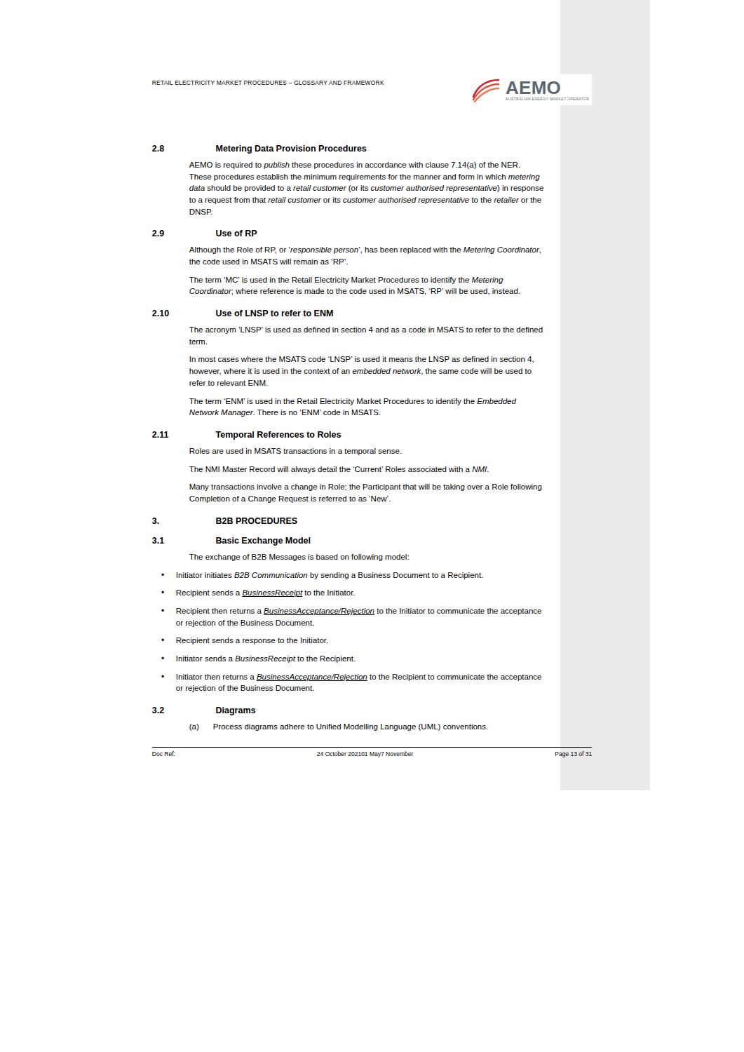Retail Electricity Market Procedures – Glossary and Framework
AEMO
Australian Energy Market Operator
2.8 Metering Data Provision Procedures
AEMO is required to publish these procedures in accordance with clause 7.14(a) of the NER. These procedures establish the minimum requirements for the manner and form in which metering data should be provided to a retail customer (or its customer authorised representative) in response to a request from that retail customer or its customer authorised representative to the retailer or the DNSP.
2.9 Use of RP
Although the Role of RP, or ‘responsible person’, has been replaced with the Metering Coordinator, the code used in MSATS will remain as ‘RP’.
The term ‘MC’ is used in the Retail Electricity Market Procedures to identify the Metering Coordinator; where reference is made to the code used in MSATS, ‘RP’ will be used, instead.
2.10 Use of LNSP to refer to ENM
The acronym ‘LNSP’ is used as defined in section 4 and as a code in MSATS to refer to the defined term.
In most cases where the MSATS code ‘LNSP’ is used it means the LNSP as defined in section 4, however, where it is used in the context of an embedded network, the same code will be used to refer to relevant ENM.
The term ‘ENM’ is used in the Retail Electricity Market Procedures to identify the Embedded Network Manager. There is no ‘ENM’ code in MSATS.
2.11 Temporal References to Roles
Roles are used in MSATS transactions in a temporal sense.
The NMI Master Record will always detail the ‘Current’ Roles associated with a NMI.
Many transactions involve a change in Role; the Participant that will be taking over a Role following Completion of a Change Request is referred to as ‘New’.
3. B2B PROCEDURES
3.1 Basic Exchange Model
The exchange of B2B Messages is based on following model:
Initiator initiates B2B Communication by sending a Business Document to a Recipient.
Recipient sends a BusinessReceipt to the Initiator.
Recipient then returns a BusinessAcceptance/Rejection to the Initiator to communicate the acceptance or rejection of the Business Document.
Recipient sends a response to the Initiator.
Initiator sends a BusinessReceipt to the Recipient.
Initiator then returns a BusinessAcceptance/Rejection to the Recipient to communicate the acceptance or rejection of the Business Document.
3.2 Diagrams
(a) Process diagrams adhere to Unified Modelling Language (UML) conventions.
Doc Ref:
24 October 202101 May7 November
Page 13 of 31